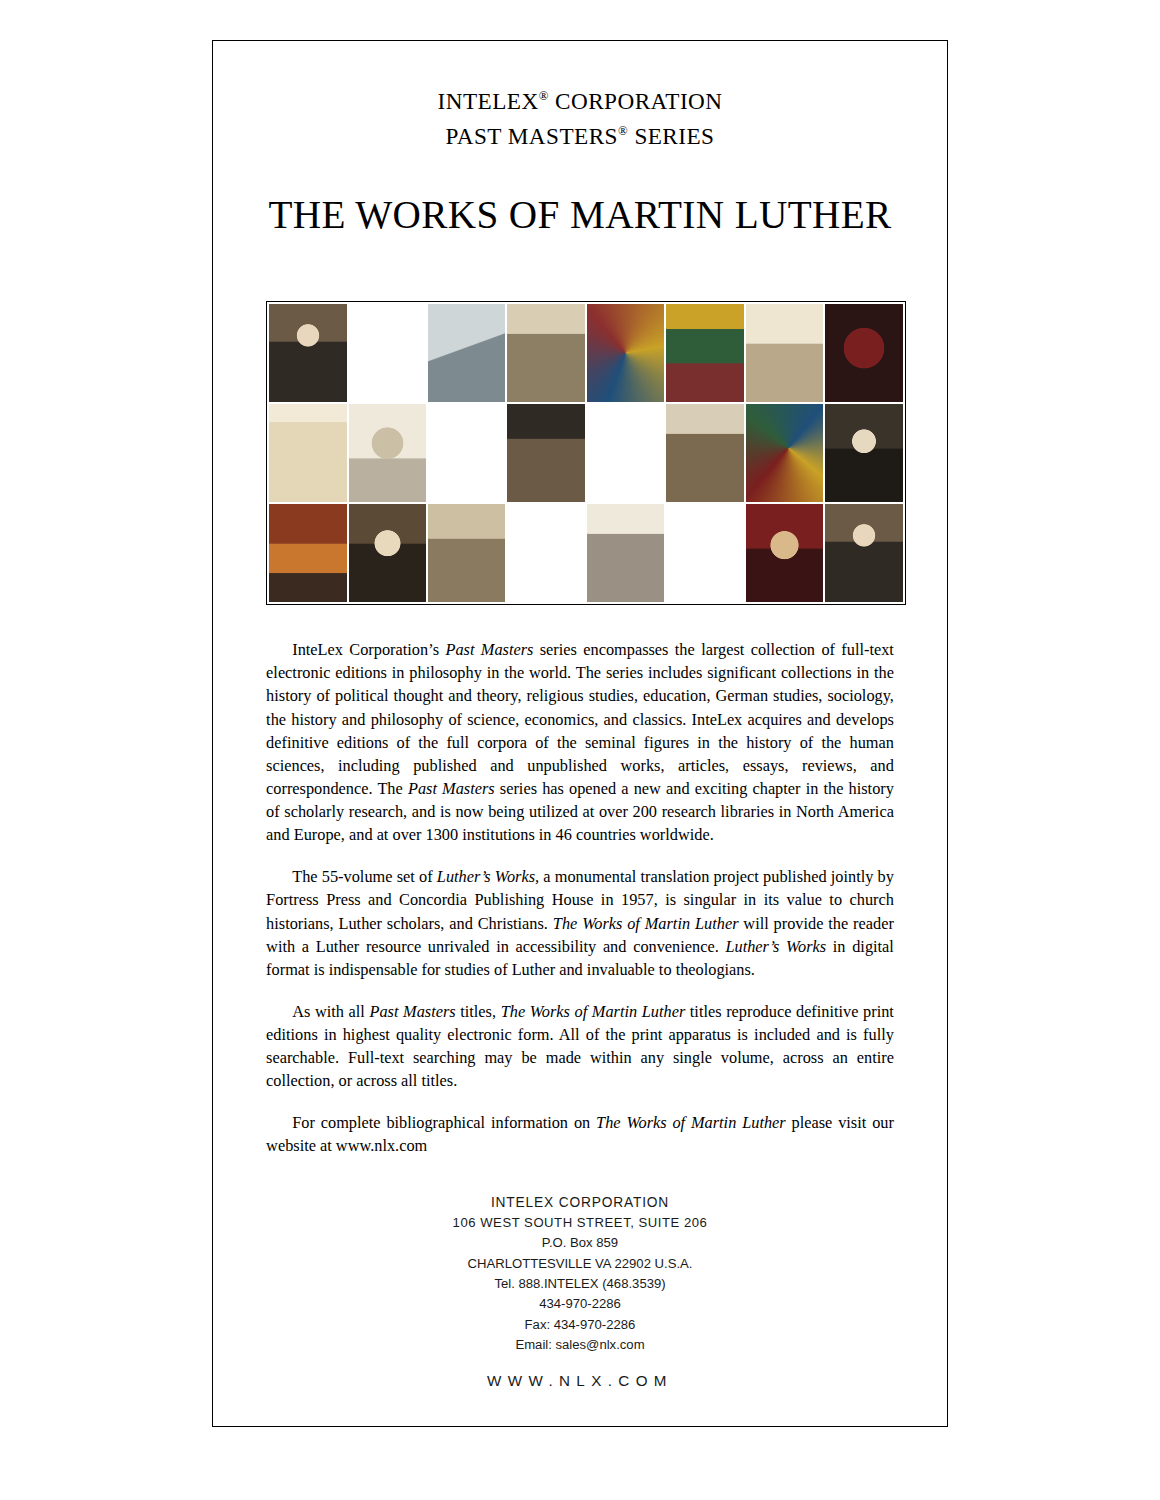INTELEX® CORPORATION
PAST MASTERS® SERIES
THE WORKS OF MARTIN LUTHER
InteLex Corporation’s Past Masters series encompasses the largest collection of full-text electronic editions in philosophy in the world. The series includes significant collections in the history of political thought and theory, religious studies, education, German studies, sociology, the history and philosophy of science, economics, and classics. InteLex acquires and develops definitive editions of the full corpora of the seminal figures in the history of the human sciences, including published and unpublished works, articles, essays, reviews, and correspondence. The Past Masters series has opened a new and exciting chapter in the history of scholarly research, and is now being utilized at over 200 research libraries in North America and Europe, and at over 1300 institutions in 46 countries worldwide.
The 55-volume set of Luther’s Works, a monumental translation project published jointly by Fortress Press and Concordia Publishing House in 1957, is singular in its value to church historians, Luther scholars, and Christians. The Works of Martin Luther will provide the reader with a Luther resource unrivaled in accessibility and convenience. Luther’s Works in digital format is indispensable for studies of Luther and invaluable to theologians.
As with all Past Masters titles, The Works of Martin Luther titles reproduce definitive print editions in highest quality electronic form. All of the print apparatus is included and is fully searchable. Full-text searching may be made within any single volume, across an entire collection, or across all titles.
For complete bibliographical information on The Works of Martin Luther please visit our website at www.nlx.com
INTELEX CORPORATION
106 WEST SOUTH STREET, SUITE 206
P.O. Box 859
CHARLOTTESVILLE VA 22902 U.S.A.
Tel. 888.INTELEX (468.3539)
434-970-2286
Fax: 434-970-2286
Email: sales@nlx.com
WWW.NLX.COM